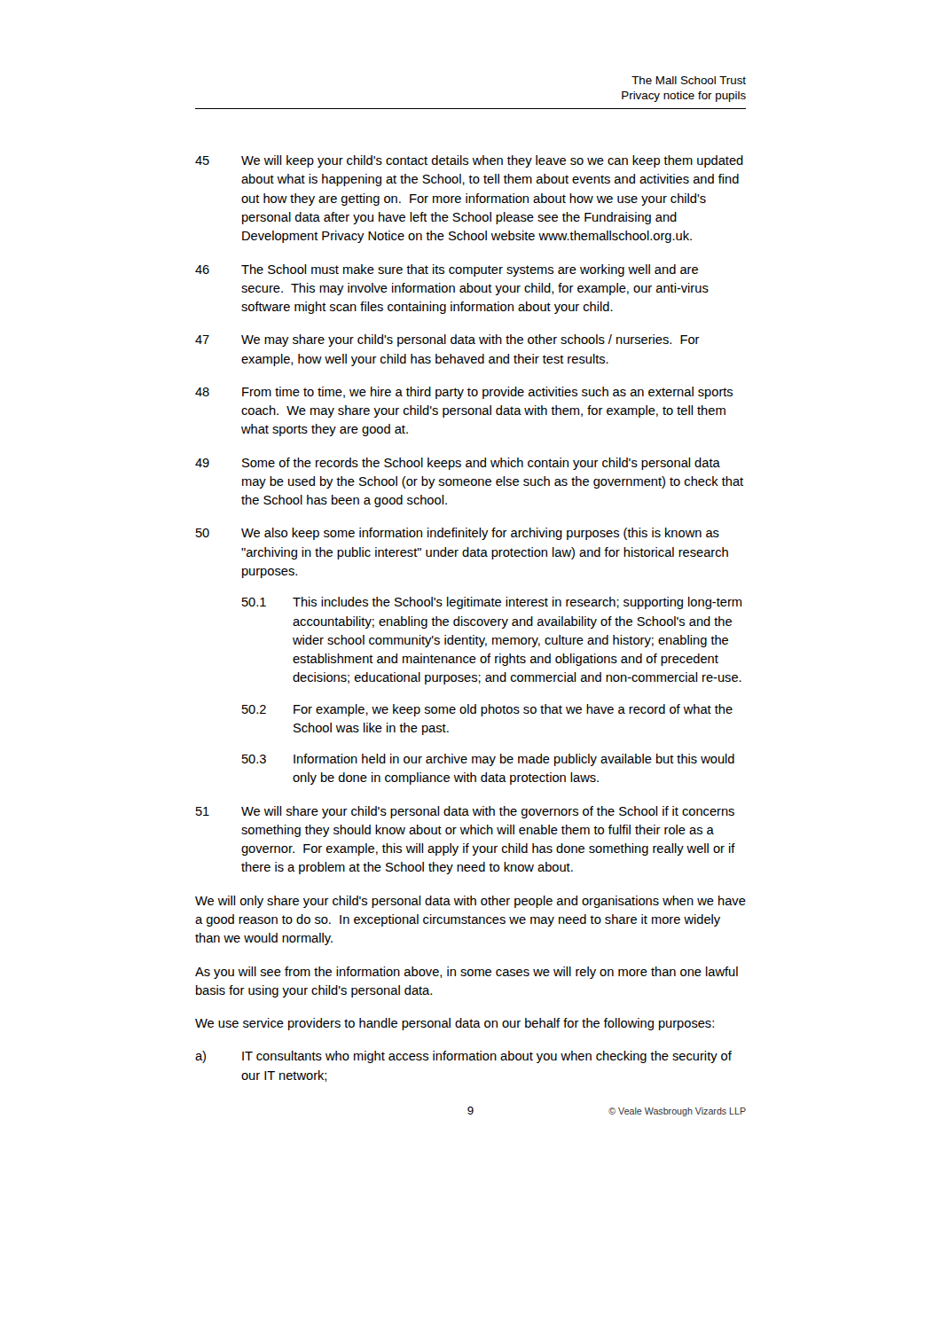The Mall School Trust
Privacy notice for pupils
45
We will keep your child's contact details when they leave so we can keep them updated about what is happening at the School, to tell them about events and activities and find out how they are getting on. For more information about how we use your child's personal data after you have left the School please see the Fundraising and Development Privacy Notice on the School website www.themallschool.org.uk.
46
The School must make sure that its computer systems are working well and are secure. This may involve information about your child, for example, our anti-virus software might scan files containing information about your child.
47
We may share your child's personal data with the other schools / nurseries. For example, how well your child has behaved and their test results.
48
From time to time, we hire a third party to provide activities such as an external sports coach. We may share your child's personal data with them, for example, to tell them what sports they are good at.
49
Some of the records the School keeps and which contain your child's personal data may be used by the School (or by someone else such as the government) to check that the School has been a good school.
50
We also keep some information indefinitely for archiving purposes (this is known as "archiving in the public interest" under data protection law) and for historical research purposes.
50.1
This includes the School's legitimate interest in research; supporting long-term accountability; enabling the discovery and availability of the School's and the wider school community's identity, memory, culture and history; enabling the establishment and maintenance of rights and obligations and of precedent decisions; educational purposes; and commercial and non-commercial re-use.
50.2
For example, we keep some old photos so that we have a record of what the School was like in the past.
50.3
Information held in our archive may be made publicly available but this would only be done in compliance with data protection laws.
51
We will share your child's personal data with the governors of the School if it concerns something they should know about or which will enable them to fulfil their role as a governor. For example, this will apply if your child has done something really well or if there is a problem at the School they need to know about.
We will only share your child's personal data with other people and organisations when we have a good reason to do so. In exceptional circumstances we may need to share it more widely than we would normally.
As you will see from the information above, in some cases we will rely on more than one lawful basis for using your child's personal data.
We use service providers to handle personal data on our behalf for the following purposes:
a)
IT consultants who might access information about you when checking the security of our IT network;
9
© Veale Wasbrough Vizards LLP